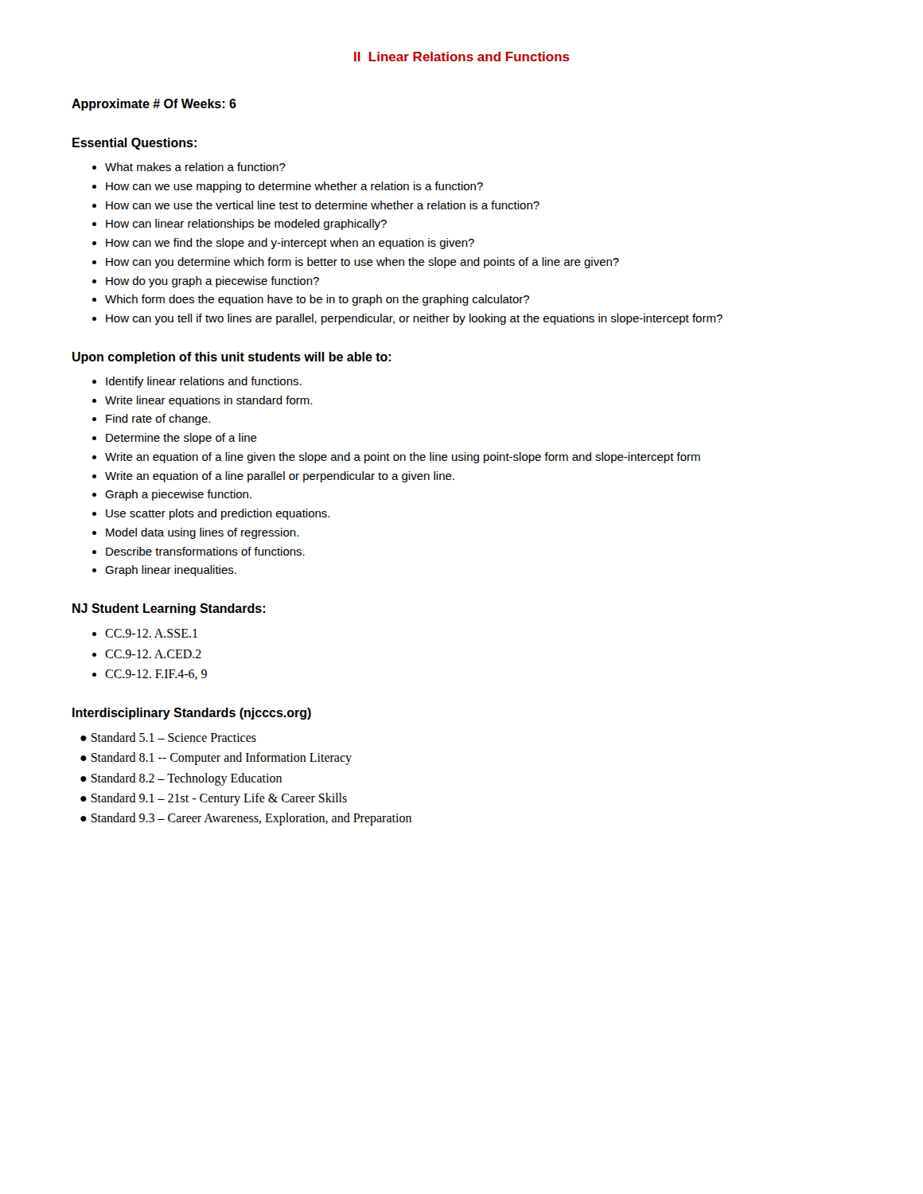II Linear Relations and Functions
Approximate # Of Weeks: 6
Essential Questions:
What makes a relation a function?
How can we use mapping to determine whether a relation is a function?
How can we use the vertical line test to determine whether a relation is a function?
How can linear relationships be modeled graphically?
How can we find the slope and y-intercept when an equation is given?
How can you determine which form is better to use when the slope and points of a line are given?
How do you graph a piecewise function?
Which form does the equation have to be in to graph on the graphing calculator?
How can you tell if two lines are parallel, perpendicular, or neither by looking at the equations in slope-intercept form?
Upon completion of this unit students will be able to:
Identify linear relations and functions.
Write linear equations in standard form.
Find rate of change.
Determine the slope of a line
Write an equation of a line given the slope and a point on the line using point-slope form and slope-intercept form
Write an equation of a line parallel or perpendicular to a given line.
Graph a piecewise function.
Use scatter plots and prediction equations.
Model data using lines of regression.
Describe transformations of functions.
Graph linear inequalities.
NJ Student Learning Standards:
CC.9-12. A.SSE.1
CC.9-12. A.CED.2
CC.9-12. F.IF.4-6, 9
Interdisciplinary Standards (njcccs.org)
● Standard 5.1 – Science Practices
● Standard 8.1 -- Computer and Information Literacy
● Standard 8.2 – Technology Education
● Standard 9.1 – 21st - Century Life & Career Skills
● Standard 9.3 – Career Awareness, Exploration, and Preparation